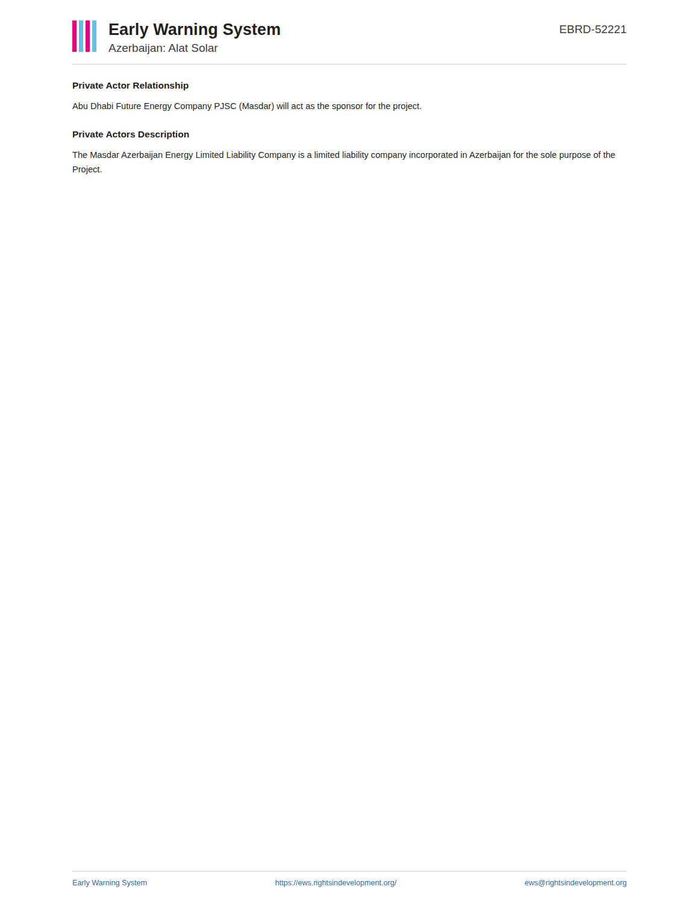Early Warning System
Azerbaijan: Alat Solar
EBRD-52221
Private Actor Relationship
Abu Dhabi Future Energy Company PJSC (Masdar) will act as the sponsor for the project.
Private Actors Description
The Masdar Azerbaijan Energy Limited Liability Company is a limited liability company incorporated in Azerbaijan for the sole purpose of the Project.
Early Warning System
https://ews.rightsindevelopment.org/
ews@rightsindevelopment.org